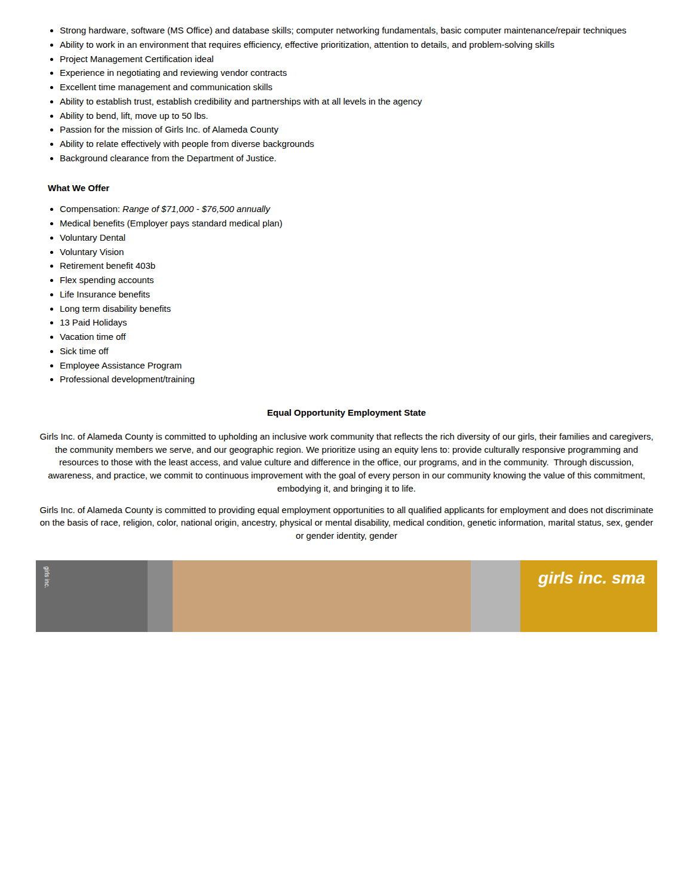Strong hardware, software (MS Office) and database skills; computer networking fundamentals, basic computer maintenance/repair techniques
Ability to work in an environment that requires efficiency, effective prioritization, attention to details, and problem-solving skills
Project Management Certification ideal
Experience in negotiating and reviewing vendor contracts
Excellent time management and communication skills
Ability to establish trust, establish credibility and partnerships with at all levels in the agency
Ability to bend, lift, move up to 50 lbs.
Passion for the mission of Girls Inc. of Alameda County
Ability to relate effectively with people from diverse backgrounds
Background clearance from the Department of Justice.
What We Offer
Compensation: Range of $71,000 - $76,500 annually
Medical benefits (Employer pays standard medical plan)
Voluntary Dental
Voluntary Vision
Retirement benefit 403b
Flex spending accounts
Life Insurance benefits
Long term disability benefits
13 Paid Holidays
Vacation time off
Sick time off
Employee Assistance Program
Professional development/training
Equal Opportunity Employment State
Girls Inc. of Alameda County is committed to upholding an inclusive work community that reflects the rich diversity of our girls, their families and caregivers, the community members we serve, and our geographic region. We prioritize using an equity lens to: provide culturally responsive programming and resources to those with the least access, and value culture and difference in the office, our programs, and in the community. Through discussion, awareness, and practice, we commit to continuous improvement with the goal of every person in our community knowing the value of this commitment, embodying it, and bringing it to life.
Girls Inc. of Alameda County is committed to providing equal employment opportunities to all qualified applicants for employment and does not discriminate on the basis of race, religion, color, national origin, ancestry, physical or mental disability, medical condition, genetic information, marital status, sex, gender or gender identity, gender
girls inc. girls inc. sma